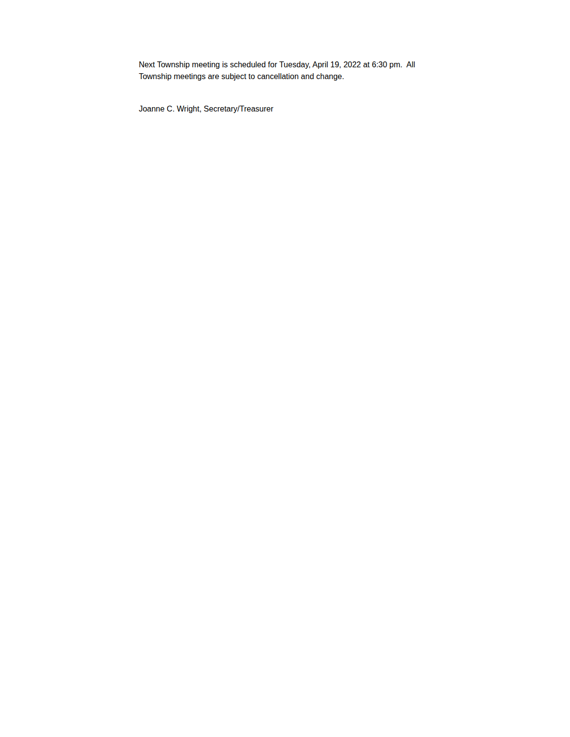Next Township meeting is scheduled for Tuesday, April 19, 2022 at 6:30 pm. All Township meetings are subject to cancellation and change.
Joanne C. Wright, Secretary/Treasurer